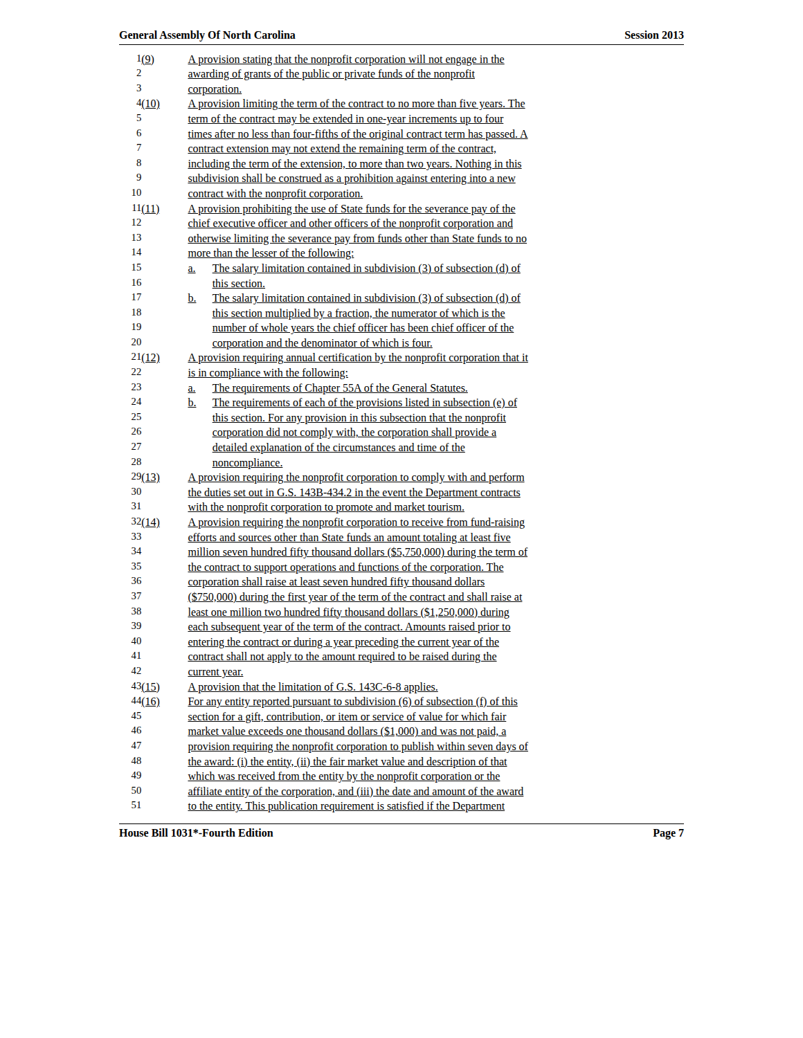General Assembly Of North Carolina
Session 2013
| 1 | (9) | A provision stating that the nonprofit corporation will not engage in the |
| 2 | | awarding of grants of the public or private funds of the nonprofit |
| 3 | | corporation. |
| 4 | (10) | A provision limiting the term of the contract to no more than five years. The |
| 5 | | term of the contract may be extended in one-year increments up to four |
| 6 | | times after no less than four-fifths of the original contract term has passed. A |
| 7 | | contract extension may not extend the remaining term of the contract, |
| 8 | | including the term of the extension, to more than two years. Nothing in this |
| 9 | | subdivision shall be construed as a prohibition against entering into a new |
| 10 | | contract with the nonprofit corporation. |
| 11 | (11) | A provision prohibiting the use of State funds for the severance pay of the |
| 12 | | chief executive officer and other officers of the nonprofit corporation and |
| 13 | | otherwise limiting the severance pay from funds other than State funds to no |
| 14 | | more than the lesser of the following: |
| 15 | | a. | The salary limitation contained in subdivision (3) of subsection (d) of |
| 16 | | | this section. |
| 17 | | b. | The salary limitation contained in subdivision (3) of subsection (d) of |
| 18 | | | this section multiplied by a fraction, the numerator of which is the |
| 19 | | | number of whole years the chief officer has been chief officer of the |
| 20 | | | corporation and the denominator of which is four. |
| 21 | (12) | A provision requiring annual certification by the nonprofit corporation that it |
| 22 | | is in compliance with the following: |
| 23 | | a. | The requirements of Chapter 55A of the General Statutes. |
| 24 | | b. | The requirements of each of the provisions listed in subsection (e) of |
| 25 | | | this section. For any provision in this subsection that the nonprofit |
| 26 | | | corporation did not comply with, the corporation shall provide a |
| 27 | | | detailed explanation of the circumstances and time of the |
| 28 | | | noncompliance. |
| 29 | (13) | A provision requiring the nonprofit corporation to comply with and perform |
| 30 | | the duties set out in G.S. 143B-434.2 in the event the Department contracts |
| 31 | | with the nonprofit corporation to promote and market tourism. |
| 32 | (14) | A provision requiring the nonprofit corporation to receive from fund-raising |
| 33 | | efforts and sources other than State funds an amount totaling at least five |
| 34 | | million seven hundred fifty thousand dollars ($5,750,000) during the term of |
| 35 | | the contract to support operations and functions of the corporation. The |
| 36 | | corporation shall raise at least seven hundred fifty thousand dollars |
| 37 | | ($750,000) during the first year of the term of the contract and shall raise at |
| 38 | | least one million two hundred fifty thousand dollars ($1,250,000) during |
| 39 | | each subsequent year of the term of the contract. Amounts raised prior to |
| 40 | | entering the contract or during a year preceding the current year of the |
| 41 | | contract shall not apply to the amount required to be raised during the |
| 42 | | current year. |
| 43 | (15) | A provision that the limitation of G.S. 143C-6-8 applies. |
| 44 | (16) | For any entity reported pursuant to subdivision (6) of subsection (f) of this |
| 45 | | section for a gift, contribution, or item or service of value for which fair |
| 46 | | market value exceeds one thousand dollars ($1,000) and was not paid, a |
| 47 | | provision requiring the nonprofit corporation to publish within seven days of |
| 48 | | the award: (i) the entity, (ii) the fair market value and description of that |
| 49 | | which was received from the entity by the nonprofit corporation or the |
| 50 | | affiliate entity of the corporation, and (iii) the date and amount of the award |
| 51 | | to the entity. This publication requirement is satisfied if the Department |
House Bill 1031*-Fourth Edition
Page 7